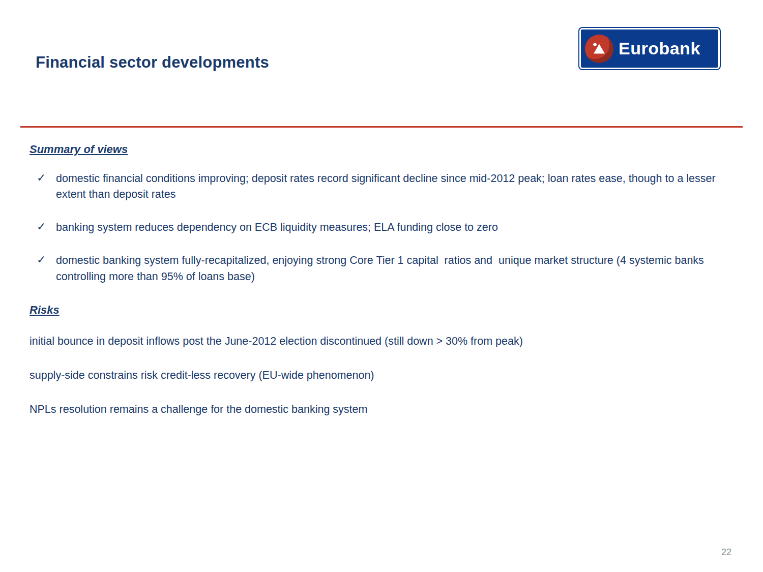Financial sector developments
Eurobank
Summary of views
domestic financial conditions improving; deposit rates record significant decline since mid-2012 peak; loan rates ease, though to a lesser extent than deposit rates
banking system reduces dependency on ECB liquidity measures; ELA funding close to zero
domestic banking system fully-recapitalized, enjoying strong Core Tier 1 capital ratios and unique market structure (4 systemic banks controlling more than 95% of loans base)
Risks
initial bounce in deposit inflows post the June-2012 election discontinued (still down > 30% from peak)
supply-side constrains risk credit-less recovery (EU-wide phenomenon)
NPLs resolution remains a challenge for the domestic banking system
22